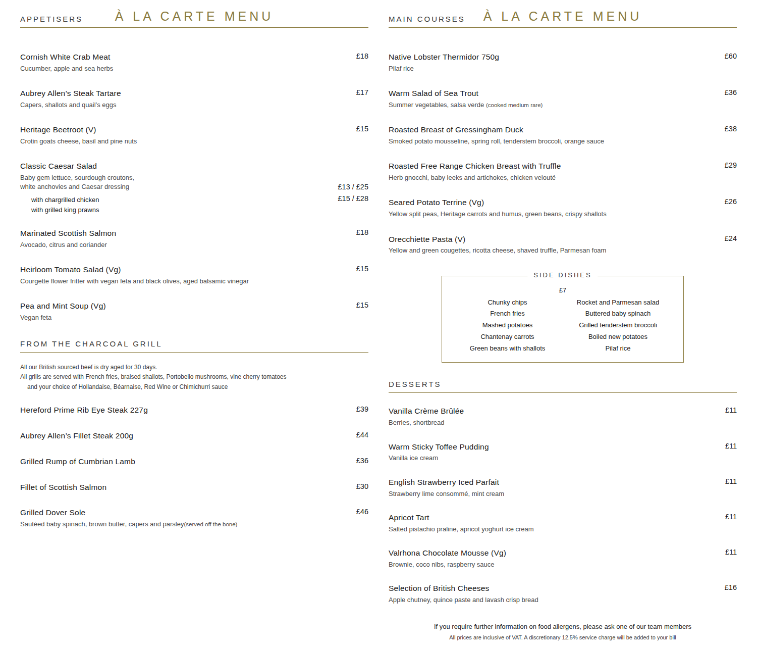À LA CARTE MENU
APPETISERS
Cornish White Crab Meat
Cucumber, apple and sea herbs
£18
Aubrey Allen’s Steak Tartare
Capers, shallots and quail’s eggs
£17
Heritage Beetroot (V)
Crotin goats cheese, basil and pine nuts
£15
Classic Caesar Salad
Baby gem lettuce, sourdough croutons,
white anchovies and Caesar dressing
with chargrilled chicken
with grilled king prawns
£13 / £25
£15 / £28
Marinated Scottish Salmon
Avocado, citrus and coriander
£18
Heirloom Tomato Salad (Vg)
Courgette flower fritter with vegan feta and black olives, aged balsamic vinegar
£15
Pea and Mint Soup (Vg)
Vegan feta
£15
FROM THE CHARCOAL GRILL
All our British sourced beef is dry aged for 30 days.
All grills are served with French fries, braised shallots, Portobello mushrooms, vine cherry tomatoes and your choice of Hollandaise, Béarnaise, Red Wine or Chimichurri sauce
Hereford Prime Rib Eye Steak 227g
£39
Aubrey Allen’s Fillet Steak 200g
£44
Grilled Rump of Cumbrian Lamb
£36
Fillet of Scottish Salmon
£30
Grilled Dover Sole
Sautéed baby spinach, brown butter, capers and parsley(served off the bone)
£46
À LA CARTE MENU
MAIN COURSES
Native Lobster Thermidor 750g
Pilaf rice
£60
Warm Salad of Sea Trout
Summer vegetables, salsa verde (cooked medium rare)
£36
Roasted Breast of Gressingham Duck
Smoked potato mousseline, spring roll, tenderstem broccoli, orange sauce
£38
Roasted Free Range Chicken Breast with Truffle
Herb gnocchi, baby leeks and artichokes, chicken velouté
£29
Seared Potato Terrine (Vg)
Yellow split peas, Heritage carrots and humus, green beans, crispy shallots
£26
Orecchiette Pasta (V)
Yellow and green cougettes, ricotta cheese, shaved truffle, Parmesan foam
£24
SIDE DISHES
£7
Chunky chips
French fries
Mashed potatoes
Chantenay carrots
Green beans with shallots
Rocket and Parmesan salad
Buttered baby spinach
Grilled tenderstem broccoli
Boiled new potatoes
Pilaf rice
DESSERTS
Vanilla Crème Brûlée
Berries, shortbread
£11
Warm Sticky Toffee Pudding
Vanilla ice cream
£11
English Strawberry Iced Parfait
Strawberry lime consommé, mint cream
£11
Apricot Tart
Salted pistachio praline, apricot yoghurt ice cream
£11
Valrhona Chocolate Mousse (Vg)
Brownie, coco nibs, raspberry sauce
£11
Selection of British Cheeses
Apple chutney, quince paste and lavash crisp bread
£16
If you require further information on food allergens, please ask one of our team members
All prices are inclusive of VAT. A discretionary 12.5% service charge will be added to your bill